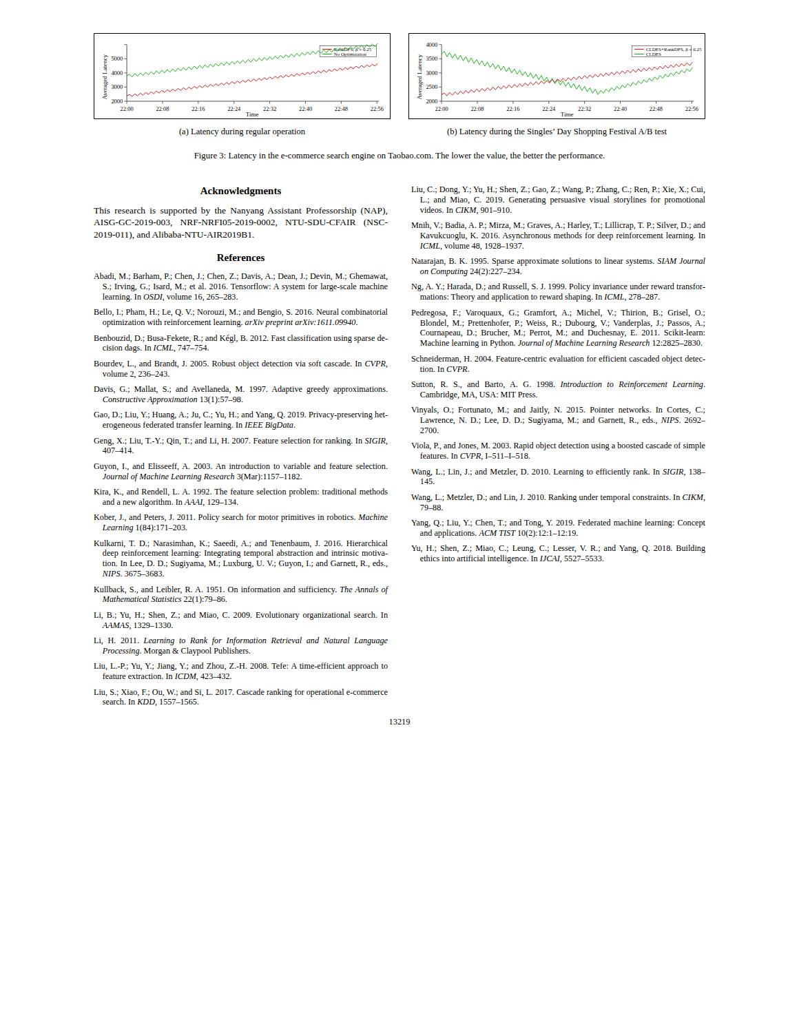2000 3000 4000 5000 22:00 22:08 22:16 22:24 22:32 22:40 22:48 22:56 Averaged Latency Time RankDFS, β = 0.25 No Optimization
(a) Latency during regular operation
2000 2500 3000 3500 4000 22:00 22:08 22:16 22:24 22:32 22:40 22:48 22:56 Averaged Latency Time CLDES+RankDFS, β = 0.25 CLDES
(b) Latency during the Singles’ Day Shopping Festival A/B test
Figure 3: Latency in the e-commerce search engine on Taobao.com. The lower the value, the better the performance.
Acknowledgments
This research is supported by the Nanyang Assistant Professorship (NAP), AISG-GC-2019-003, NRF-NRFI05-2019-0002, NTU-SDU-CFAIR (NSC-2019-011), and Alibaba-NTU-AIR2019B1.
References
Abadi, M.; Barham, P.; Chen, J.; Chen, Z.; Davis, A.; Dean, J.; Devin, M.; Ghemawat, S.; Irving, G.; Isard, M.; et al. 2016. Tensorflow: A system for large-scale machine learning. In OSDI, volume 16, 265–283.
Bello, I.; Pham, H.; Le, Q. V.; Norouzi, M.; and Bengio, S. 2016. Neural combinatorial optimization with reinforcement learning. arXiv preprint arXiv:1611.09940.
Benbouzid, D.; Busa-Fekete, R.; and Kégl, B. 2012. Fast classification using sparse decision dags. In ICML, 747–754.
Bourdev, L., and Brandt, J. 2005. Robust object detection via soft cascade. In CVPR, volume 2, 236–243.
Davis, G.; Mallat, S.; and Avellaneda, M. 1997. Adaptive greedy approximations. Constructive Approximation 13(1):57–98.
Gao, D.; Liu, Y.; Huang, A.; Ju, C.; Yu, H.; and Yang, Q. 2019. Privacy-preserving heterogeneous federated transfer learning. In IEEE BigData.
Geng, X.; Liu, T.-Y.; Qin, T.; and Li, H. 2007. Feature selection for ranking. In SIGIR, 407–414.
Guyon, I., and Elisseeff, A. 2003. An introduction to variable and feature selection. Journal of Machine Learning Research 3(Mar):1157–1182.
Kira, K., and Rendell, L. A. 1992. The feature selection problem: traditional methods and a new algorithm. In AAAI, 129–134.
Kober, J., and Peters, J. 2011. Policy search for motor primitives in robotics. Machine Learning 1(84):171–203.
Kulkarni, T. D.; Narasimhan, K.; Saeedi, A.; and Tenenbaum, J. 2016. Hierarchical deep reinforcement learning: Integrating temporal abstraction and intrinsic motivation. In Lee, D. D.; Sugiyama, M.; Luxburg, U. V.; Guyon, I.; and Garnett, R., eds., NIPS. 3675–3683.
Kullback, S., and Leibler, R. A. 1951. On information and sufficiency. The Annals of Mathematical Statistics 22(1):79–86.
Li, B.; Yu, H.; Shen, Z.; and Miao, C. 2009. Evolutionary organizational search. In AAMAS, 1329–1330.
Li, H. 2011. Learning to Rank for Information Retrieval and Natural Language Processing. Morgan & Claypool Publishers.
Liu, L.-P.; Yu, Y.; Jiang, Y.; and Zhou, Z.-H. 2008. Tefe: A time-efficient approach to feature extraction. In ICDM, 423–432.
Liu, S.; Xiao, F.; Ou, W.; and Si, L. 2017. Cascade ranking for operational e-commerce search. In KDD, 1557–1565.
Liu, C.; Dong, Y.; Yu, H.; Shen, Z.; Gao, Z.; Wang, P.; Zhang, C.; Ren, P.; Xie, X.; Cui, L.; and Miao, C. 2019. Generating persuasive visual storylines for promotional videos. In CIKM, 901–910.
Mnih, V.; Badia, A. P.; Mirza, M.; Graves, A.; Harley, T.; Lillicrap, T. P.; Silver, D.; and Kavukcuoglu, K. 2016. Asynchronous methods for deep reinforcement learning. In ICML, volume 48, 1928–1937.
Natarajan, B. K. 1995. Sparse approximate solutions to linear systems. SIAM Journal on Computing 24(2):227–234.
Ng, A. Y.; Harada, D.; and Russell, S. J. 1999. Policy invariance under reward transformations: Theory and application to reward shaping. In ICML, 278–287.
Pedregosa, F.; Varoquaux, G.; Gramfort, A.; Michel, V.; Thirion, B.; Grisel, O.; Blondel, M.; Prettenhofer, P.; Weiss, R.; Dubourg, V.; Vanderplas, J.; Passos, A.; Cournapeau, D.; Brucher, M.; Perrot, M.; and Duchesnay, E. 2011. Scikit-learn: Machine learning in Python. Journal of Machine Learning Research 12:2825–2830.
Schneiderman, H. 2004. Feature-centric evaluation for efficient cascaded object detection. In CVPR.
Sutton, R. S., and Barto, A. G. 1998. Introduction to Reinforcement Learning. Cambridge, MA, USA: MIT Press.
Vinyals, O.; Fortunato, M.; and Jaitly, N. 2015. Pointer networks. In Cortes, C.; Lawrence, N. D.; Lee, D. D.; Sugiyama, M.; and Garnett, R., eds., NIPS. 2692–2700.
Viola, P., and Jones, M. 2003. Rapid object detection using a boosted cascade of simple features. In CVPR, I–511–I–518.
Wang, L.; Lin, J.; and Metzler, D. 2010. Learning to efficiently rank. In SIGIR, 138–145.
Wang, L.; Metzler, D.; and Lin, J. 2010. Ranking under temporal constraints. In CIKM, 79–88.
Yang, Q.; Liu, Y.; Chen, T.; and Tong, Y. 2019. Federated machine learning: Concept and applications. ACM TIST 10(2):12:1–12:19.
Yu, H.; Shen, Z.; Miao, C.; Leung, C.; Lesser, V. R.; and Yang, Q. 2018. Building ethics into artificial intelligence. In IJCAI, 5527–5533.
13219